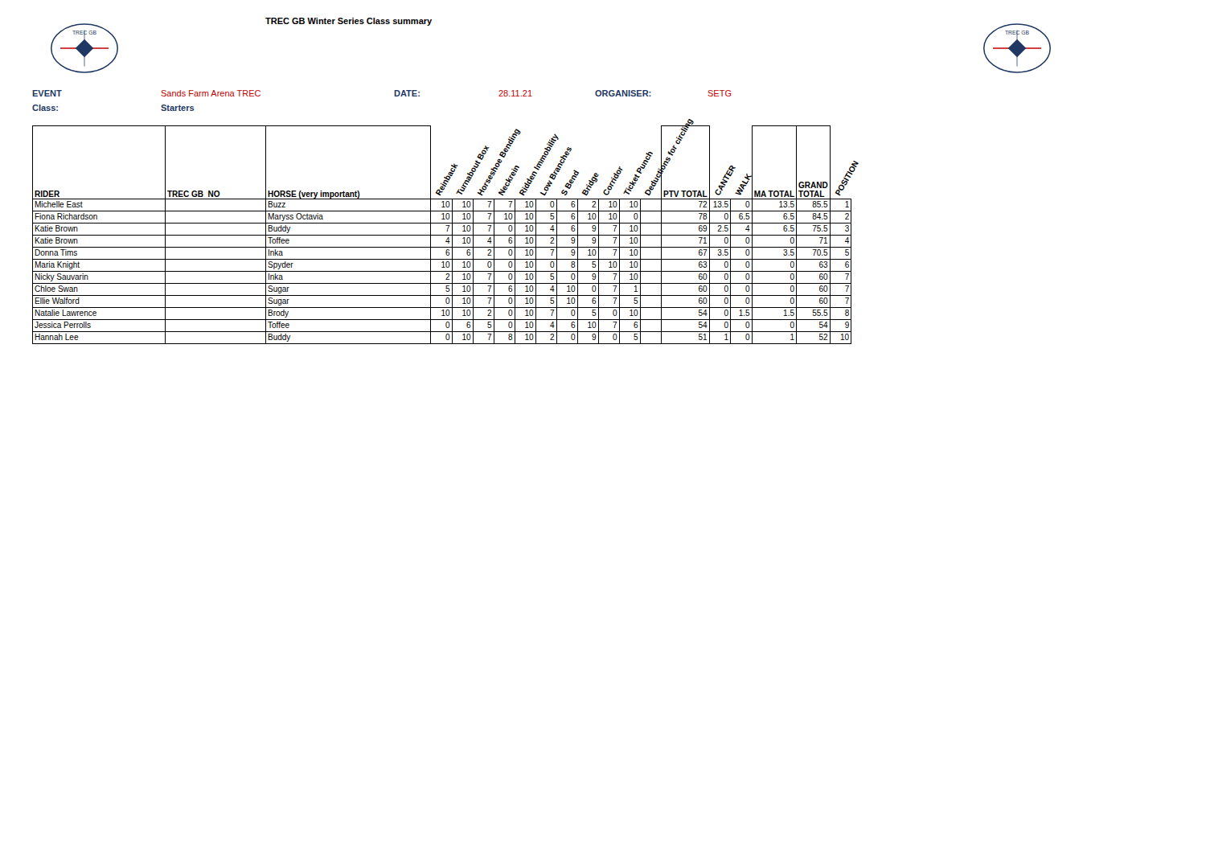TREC GB
TREC GB Winter Series Class summary
TREC GB
EVENT Sands Farm Arena TREC DATE: 28.11.21 ORGANISER: SETG
Class: Starters
| RIDER | TREC GB NO | HORSE (very important) | Reinback | Turnabout Box | Horseshoe Bending | Neckrein | Ridden Immobility | Low Branches | S Bend | Bridge | Corridor | Ticket Punch | Deductions for circling | PTV TOTAL | CANTER | WALK | MA TOTAL | GRAND TOTAL | POSITION | |
| --- | --- | --- | --- | --- | --- | --- | --- | --- | --- | --- | --- | --- | --- | --- | --- | --- | --- | --- | --- | --- |
| Michelle East | | Buzz | 10 | 10 | 7 | 7 | 10 | 0 | 6 | 2 | 10 | 10 | | 72 | 13.5 | 0 | 13.5 | 85.5 | 1 | |
| Fiona Richardson | | Maryss Octavia | 10 | 10 | 7 | 10 | 10 | 5 | 6 | 10 | 10 | 0 | | 78 | 0 | 6.5 | 6.5 | 84.5 | 2 | |
| Katie Brown | | Buddy | 7 | 10 | 7 | 0 | 10 | 4 | 6 | 9 | 7 | 10 | | 69 | 2.5 | 4 | 6.5 | 75.5 | 3 | |
| Katie Brown | | Toffee | 4 | 10 | 4 | 6 | 10 | 2 | 9 | 9 | 7 | 10 | | 71 | 0 | 0 | 0 | 71 | 4 | |
| Donna Tims | | Inka | 6 | 6 | 2 | 0 | 10 | 7 | 9 | 10 | 7 | 10 | | 67 | 3.5 | 0 | 3.5 | 70.5 | 5 | |
| Maria Knight | | Spyder | 10 | 10 | 0 | 0 | 10 | 0 | 8 | 5 | 10 | 10 | | 63 | 0 | 0 | 0 | 63 | 6 | |
| Nicky Sauvarin | | Inka | 2 | 10 | 7 | 0 | 10 | 5 | 0 | 9 | 7 | 10 | | 60 | 0 | 0 | 0 | 60 | 7 | |
| Chloe Swan | | Sugar | 5 | 10 | 7 | 6 | 10 | 4 | 10 | 0 | 7 | 1 | | 60 | 0 | 0 | 0 | 60 | 7 | |
| Ellie Walford | | Sugar | 0 | 10 | 7 | 0 | 10 | 5 | 10 | 6 | 7 | 5 | | 60 | 0 | 0 | 0 | 60 | 7 | |
| Natalie Lawrence | | Brody | 10 | 10 | 2 | 0 | 10 | 7 | 0 | 5 | 0 | 10 | | 54 | 0 | 1.5 | 1.5 | 55.5 | 8 | |
| Jessica Perrolls | | Toffee | 0 | 6 | 5 | 0 | 10 | 4 | 6 | 10 | 7 | 6 | | 54 | 0 | 0 | 0 | 54 | 9 | |
| Hannah Lee | | Buddy | 0 | 10 | 7 | 8 | 10 | 2 | 0 | 9 | 0 | 5 | | 51 | 1 | 0 | 1 | 52 | 10 | |